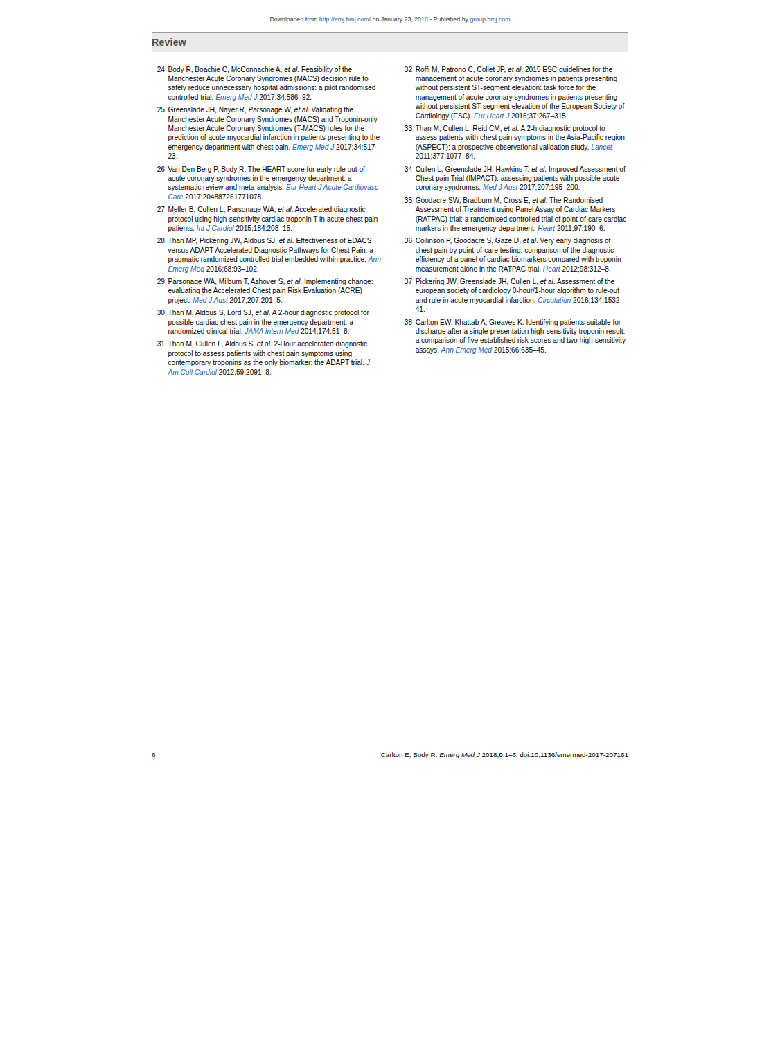Downloaded from http://emj.bmj.com/ on January 23, 2018 - Published by group.bmj.com
Review
24 Body R, Boachie C, McConnachie A, et al. Feasibility of the Manchester Acute Coronary Syndromes (MACS) decision rule to safely reduce unnecessary hospital admissions: a pilot randomised controlled trial. Emerg Med J 2017;34:586–92.
25 Greenslade JH, Nayer R, Parsonage W, et al. Validating the Manchester Acute Coronary Syndromes (MACS) and Troponin-only Manchester Acute Coronary Syndromes (T-MACS) rules for the prediction of acute myocardial infarction in patients presenting to the emergency department with chest pain. Emerg Med J 2017;34:517–23.
26 Van Den Berg P, Body R. The HEART score for early rule out of acute coronary syndromes in the emergency department: a systematic review and meta-analysis. Eur Heart J Acute Cardiovasc Care 2017:204887261771078.
27 Meller B, Cullen L, Parsonage WA, et al. Accelerated diagnostic protocol using high-sensitivity cardiac troponin T in acute chest pain patients. Int J Cardiol 2015;184:208–15.
28 Than MP, Pickering JW, Aldous SJ, et al. Effectiveness of EDACS versus ADAPT Accelerated Diagnostic Pathways for Chest Pain: a pragmatic randomized controlled trial embedded within practice. Ann Emerg Med 2016;68:93–102.
29 Parsonage WA, Milburn T, Ashover S, et al. Implementing change: evaluating the Accelerated Chest pain Risk Evaluation (ACRE) project. Med J Aust 2017;207:201–5.
30 Than M, Aldous S, Lord SJ, et al. A 2-hour diagnostic protocol for possible cardiac chest pain in the emergency department: a randomized clinical trial. JAMA Intern Med 2014;174:51–8.
31 Than M, Cullen L, Aldous S, et al. 2-Hour accelerated diagnostic protocol to assess patients with chest pain symptoms using contemporary troponins as the only biomarker: the ADAPT trial. J Am Coll Cardiol 2012;59:2091–8.
32 Roffi M, Patrono C, Collet JP, et al. 2015 ESC guidelines for the management of acute coronary syndromes in patients presenting without persistent ST-segment elevation: task force for the management of acute coronary syndromes in patients presenting without persistent ST-segment elevation of the European Society of Cardiology (ESC). Eur Heart J 2016;37:267–315.
33 Than M, Cullen L, Reid CM, et al. A 2-h diagnostic protocol to assess patients with chest pain symptoms in the Asia-Pacific region (ASPECT): a prospective observational validation study. Lancet 2011;377:1077–84.
34 Cullen L, Greenslade JH, Hawkins T, et al. Improved Assessment of Chest pain Trial (IMPACT): assessing patients with possible acute coronary syndromes. Med J Aust 2017;207:195–200.
35 Goodacre SW, Bradburn M, Cross E, et al. The Randomised Assessment of Treatment using Panel Assay of Cardiac Markers (RATPAC) trial: a randomised controlled trial of point-of-care cardiac markers in the emergency department. Heart 2011;97:190–6.
36 Collinson P, Goodacre S, Gaze D, et al. Very early diagnosis of chest pain by point-of-care testing: comparison of the diagnostic efficiency of a panel of cardiac biomarkers compared with troponin measurement alone in the RATPAC trial. Heart 2012;98:312–8.
37 Pickering JW, Greenslade JH, Cullen L, et al. Assessment of the european society of cardiology 0-hour/1-hour algorithm to rule-out and rule-in acute myocardial infarction. Circulation 2016;134:1532–41.
38 Carlton EW, Khattab A, Greaves K. Identifying patients suitable for discharge after a single-presentation high-sensitivity troponin result: a comparison of five established risk scores and two high-sensitivity assays. Ann Emerg Med 2015;66:635–45.
6
Carlton E, Body R. Emerg Med J 2018;0:1–6. doi:10.1136/emermed-2017-207161